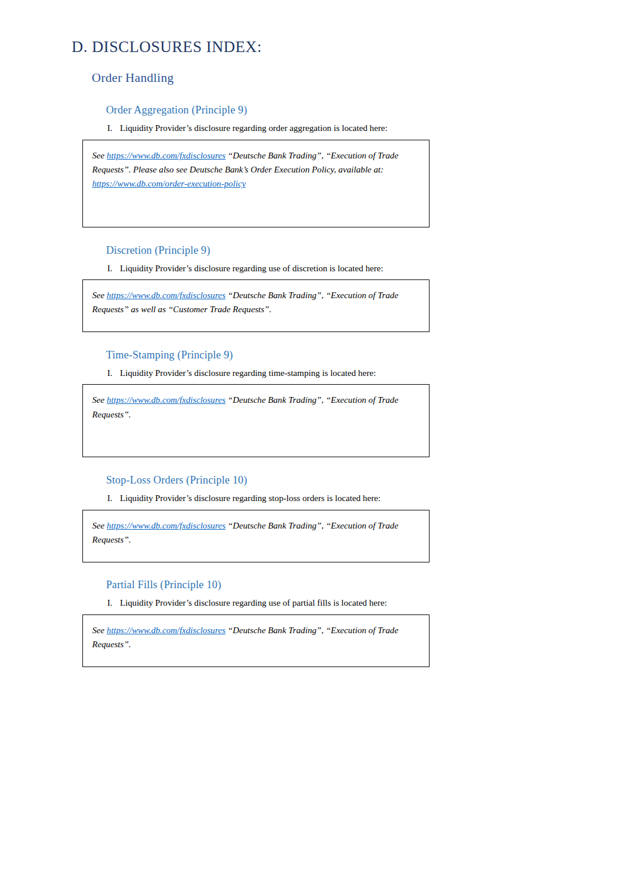D. DISCLOSURES INDEX:
Order Handling
Order Aggregation (Principle 9)
Liquidity Provider’s disclosure regarding order aggregation is located here:
See https://www.db.com/fxdisclosures “Deutsche Bank Trading”, “Execution of Trade Requests”. Please also see Deutsche Bank’s Order Execution Policy, available at: https://www.db.com/order-execution-policy
Discretion (Principle 9)
Liquidity Provider’s disclosure regarding use of discretion is located here:
See https://www.db.com/fxdisclosures “Deutsche Bank Trading”, “Execution of Trade Requests” as well as “Customer Trade Requests”.
Time-Stamping (Principle 9)
Liquidity Provider’s disclosure regarding time-stamping is located here:
See https://www.db.com/fxdisclosures “Deutsche Bank Trading”, “Execution of Trade Requests”.
Stop-Loss Orders (Principle 10)
Liquidity Provider’s disclosure regarding stop-loss orders is located here:
See https://www.db.com/fxdisclosures “Deutsche Bank Trading”, “Execution of Trade Requests”.
Partial Fills (Principle 10)
Liquidity Provider’s disclosure regarding use of partial fills is located here:
See https://www.db.com/fxdisclosures “Deutsche Bank Trading”, “Execution of Trade Requests”.